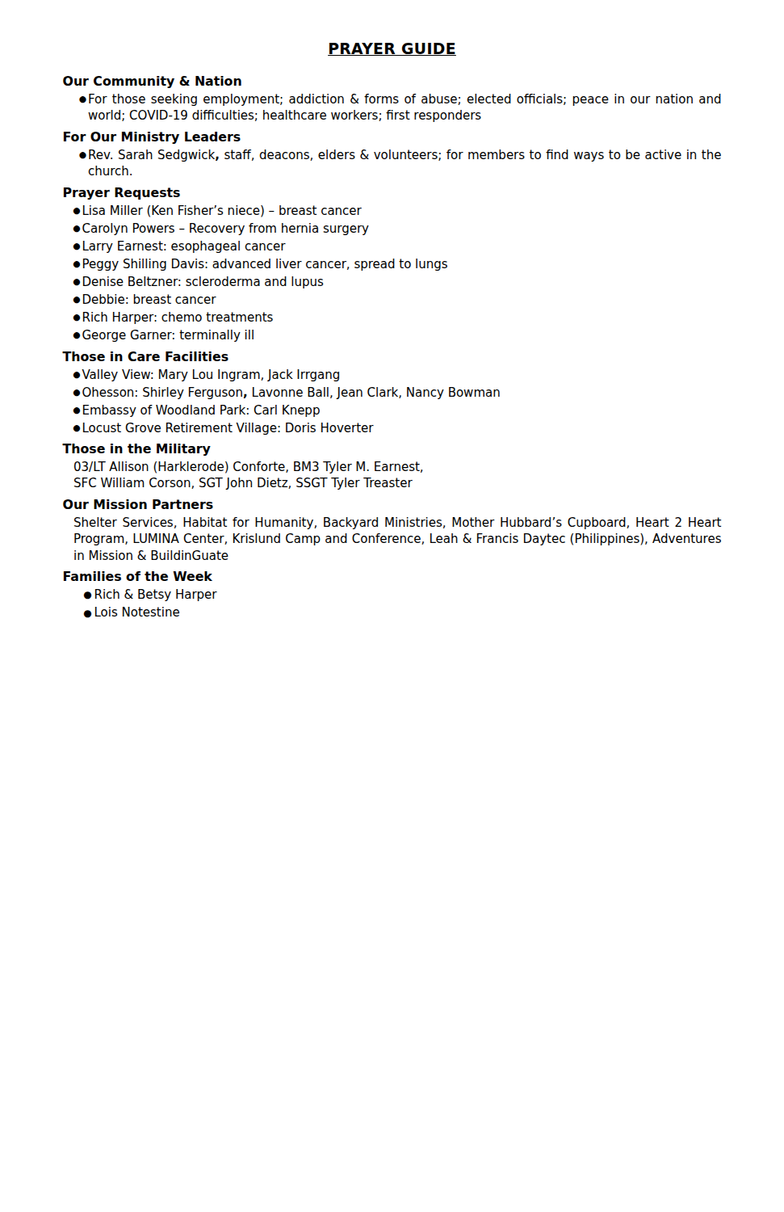PRAYER GUIDE
Our Community & Nation
For those seeking employment; addiction & forms of abuse; elected officials; peace in our nation and world; COVID-19 difficulties; healthcare workers; first responders
For Our Ministry Leaders
Rev. Sarah Sedgwick, staff, deacons, elders & volunteers; for members to find ways to be active in the church.
Prayer Requests
Lisa Miller (Ken Fisher’s niece) – breast cancer
Carolyn Powers – Recovery from hernia surgery
Larry Earnest: esophageal cancer
Peggy Shilling Davis: advanced liver cancer, spread to lungs
Denise Beltzner: scleroderma and lupus
Debbie: breast cancer
Rich Harper: chemo treatments
George Garner: terminally ill
Those in Care Facilities
Valley View: Mary Lou Ingram, Jack Irrgang
Ohesson: Shirley Ferguson, Lavonne Ball, Jean Clark, Nancy Bowman
Embassy of Woodland Park: Carl Knepp
Locust Grove Retirement Village: Doris Hoverter
Those in the Military
03/LT Allison (Harklerode) Conforte, BM3 Tyler M. Earnest,
SFC William Corson, SGT John Dietz, SSGT Tyler Treaster
Our Mission Partners
Shelter Services, Habitat for Humanity, Backyard Ministries, Mother Hubbard’s Cupboard, Heart 2 Heart Program, LUMINA Center, Krislund Camp and Conference, Leah & Francis Daytec (Philippines), Adventures in Mission & BuildinGuate
Families of the Week
Rich & Betsy Harper
Lois Notestine